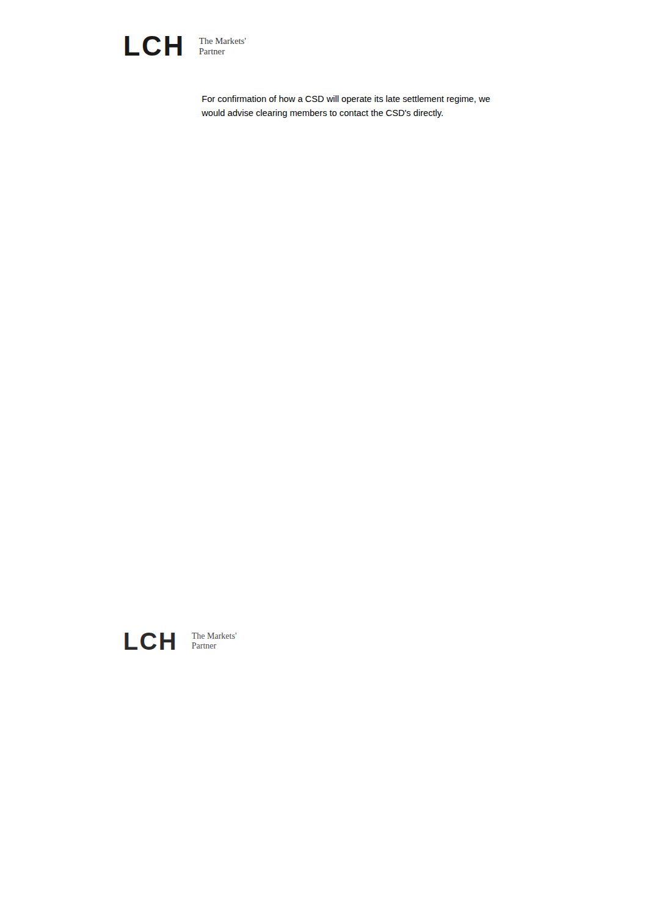LCH The Markets'
Partner
For confirmation of how a CSD will operate its late settlement regime, we would advise clearing members to contact the CSD's directly.
LCH The Markets'
Partner